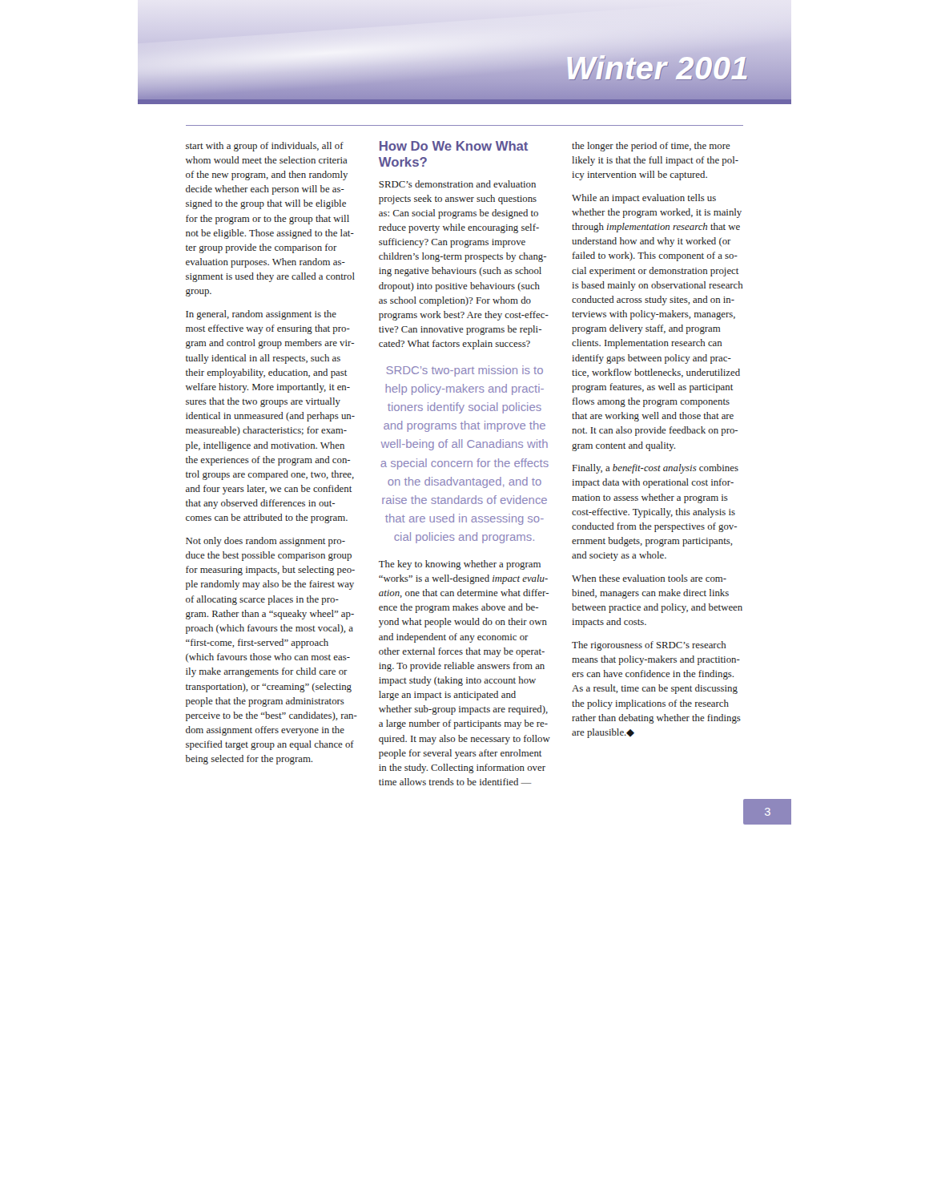Winter 2001
start with a group of individuals, all of whom would meet the selection criteria of the new program, and then randomly decide whether each person will be assigned to the group that will be eligible for the program or to the group that will not be eligible. Those assigned to the latter group provide the comparison for evaluation purposes. When random assignment is used they are called a control group.
In general, random assignment is the most effective way of ensuring that program and control group members are virtually identical in all respects, such as their employability, education, and past welfare history. More importantly, it ensures that the two groups are virtually identical in unmeasured (and perhaps unmeasureable) characteristics; for example, intelligence and motivation. When the experiences of the program and control groups are compared one, two, three, and four years later, we can be confident that any observed differences in outcomes can be attributed to the program.
Not only does random assignment produce the best possible comparison group for measuring impacts, but selecting people randomly may also be the fairest way of allocating scarce places in the program. Rather than a “squeaky wheel” approach (which favours the most vocal), a “first-come, first-served” approach (which favours those who can most easily make arrangements for child care or transportation), or “creaming” (selecting people that the program administrators perceive to be the “best” candidates), random assignment offers everyone in the specified target group an equal chance of being selected for the program.
How Do We Know What Works?
SRDC’s demonstration and evaluation projects seek to answer such questions as: Can social programs be designed to reduce poverty while encouraging self-sufficiency? Can programs improve children’s long-term prospects by changing negative behaviours (such as school dropout) into positive behaviours (such as school completion)? For whom do programs work best? Are they cost-effective? Can innovative programs be replicated? What factors explain success?
SRDC’s two-part mission is to help policy-makers and practitioners identify social policies and programs that improve the well-being of all Canadians with a special concern for the effects on the disadvantaged, and to raise the standards of evidence that are used in assessing social policies and programs.
The key to knowing whether a program “works” is a well-designed impact evaluation, one that can determine what difference the program makes above and beyond what people would do on their own and independent of any economic or other external forces that may be operating. To provide reliable answers from an impact study (taking into account how large an impact is anticipated and whether sub-group impacts are required), a large number of participants may be required. It may also be necessary to follow people for several years after enrolment in the study. Collecting information over time allows trends to be identified —
the longer the period of time, the more likely it is that the full impact of the policy intervention will be captured.
While an impact evaluation tells us whether the program worked, it is mainly through implementation research that we understand how and why it worked (or failed to work). This component of a social experiment or demonstration project is based mainly on observational research conducted across study sites, and on interviews with policy-makers, managers, program delivery staff, and program clients. Implementation research can identify gaps between policy and practice, workflow bottlenecks, underutilized program features, as well as participant flows among the program components that are working well and those that are not. It can also provide feedback on program content and quality.
Finally, a benefit-cost analysis combines impact data with operational cost information to assess whether a program is cost-effective. Typically, this analysis is conducted from the perspectives of government budgets, program participants, and society as a whole.
When these evaluation tools are combined, managers can make direct links between practice and policy, and between impacts and costs.
The rigorousness of SRDC’s research means that policy-makers and practitioners can have confidence in the findings. As a result, time can be spent discussing the policy implications of the research rather than debating whether the findings are plausible.◆
3